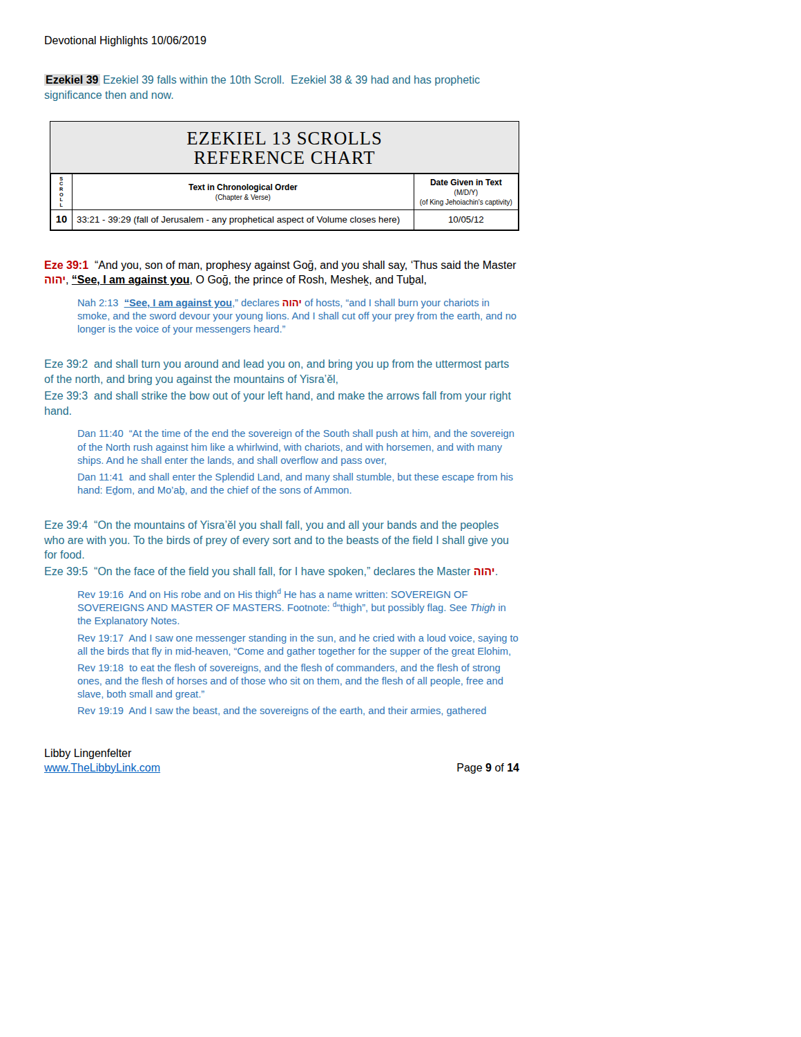Devotional Highlights 10/06/2019
Ezekiel 39 Ezekiel 39 falls within the 10th Scroll. Ezekiel 38 & 39 had and has prophetic significance then and now.
Ezekiel 13 Scrolls Reference Chart
| S C R O L L | Text in Chronological Order (Chapter & Verse) | Date Given in Text (M/D/Y) (of King Jehoiachin's captivity) |
| --- | --- | --- |
| 10 | 33:21 - 39:29 (fall of Jerusalem - any prophetical aspect of Volume closes here) | 10/05/12 |
Eze 39:1 “And you, son of man, prophesy against Goḡ, and you shall say, ‘Thus said the Master יהוה, “See, I am against you, O Goḡ, the prince of Rosh, Mesheḵ, and Tuḇal,
Nah 2:13 “See, I am against you,” declares יהוה of hosts, “and I shall burn your chariots in smoke, and the sword devour your young lions. And I shall cut off your prey from the earth, and no longer is the voice of your messengers heard.”
Eze 39:2 and shall turn you around and lead you on, and bring you up from the uttermost parts of the north, and bring you against the mountains of Yisra’ěl,
Eze 39:3 and shall strike the bow out of your left hand, and make the arrows fall from your right hand.
Dan 11:40 “At the time of the end the sovereign of the South shall push at him, and the sovereign of the North rush against him like a whirlwind, with chariots, and with horsemen, and with many ships. And he shall enter the lands, and shall overflow and pass over,
Dan 11:41 and shall enter the Splendid Land, and many shall stumble, but these escape from his hand: Eḏom, and Mo’aḇ, and the chief of the sons of Ammon.
Eze 39:4 “On the mountains of Yisra’ěl you shall fall, you and all your bands and the peoples who are with you. To the birds of prey of every sort and to the beasts of the field I shall give you for food.
Eze 39:5 “On the face of the field you shall fall, for I have spoken,” declares the Master יהוה.
Rev 19:16 And on His robe and on His thighd He has a name written: SOVEREIGN OF SOVEREIGNS AND MASTER OF MASTERS. Footnote: d“thigh”, but possibly flag. See Thigh in the Explanatory Notes.
Rev 19:17 And I saw one messenger standing in the sun, and he cried with a loud voice, saying to all the birds that fly in mid-heaven, “Come and gather together for the supper of the great Elohim,
Rev 19:18 to eat the flesh of sovereigns, and the flesh of commanders, and the flesh of strong ones, and the flesh of horses and of those who sit on them, and the flesh of all people, free and slave, both small and great.”
Rev 19:19 And I saw the beast, and the sovereigns of the earth, and their armies, gathered
Libby Lingenfelter
www.TheLibbyLink.com
Page 9 of 14